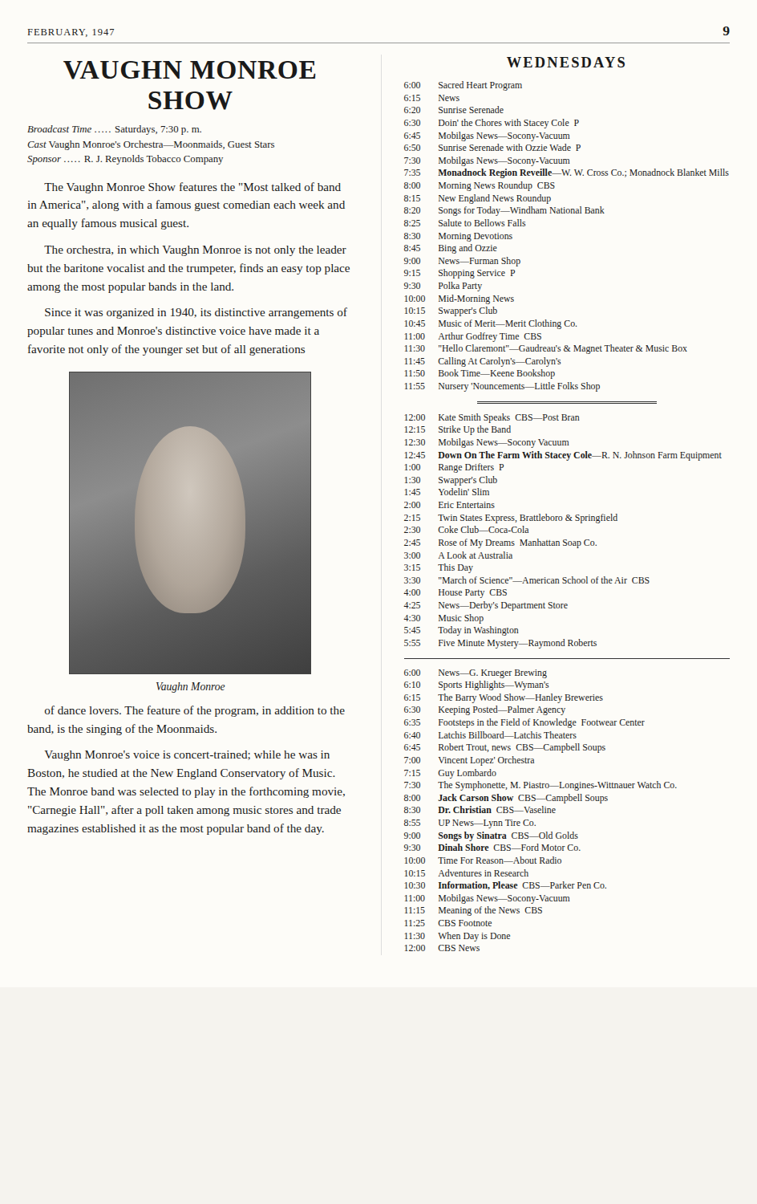February, 1947 9
Vaughn Monroe Show
Broadcast Time ..... Saturdays, 7:30 p. m.
Cast Vaughn Monroe's Orchestra—Moonmaids, Guest Stars
Sponsor ..... R. J. Reynolds Tobacco Company
The Vaughn Monroe Show features the "Most talked of band in America", along with a famous guest comedian each week and an equally famous musical guest.
The orchestra, in which Vaughn Monroe is not only the leader but the baritone vocalist and the trumpeter, finds an easy top place among the most popular bands in the land.
Since it was organized in 1940, its distinctive arrangements of popular tunes and Monroe's distinctive voice have made it a favorite not only of the younger set but of all generations
Vaughn Monroe
of dance lovers. The feature of the program, in addition to the band, is the singing of the Moonmaids.
Vaughn Monroe's voice is concert-trained; while he was in Boston, he studied at the New England Conservatory of Music. The Monroe band was selected to play in the forthcoming movie, "Carnegie Hall", after a poll taken among music stores and trade magazines established it as the most popular band of the day.
Wednesdays
6:00 Sacred Heart Program
6:15 News
6:20 Sunrise Serenade
6:30 Doin' the Chores with Stacey Cole P
6:45 Mobilgas News—Socony-Vacuum
6:50 Sunrise Serenade with Ozzie Wade P
7:30 Mobilgas News—Socony-Vacuum
7:35 Monadnock Region Reveille—W. W. Cross Co.; Monadnock Blanket Mills
8:00 Morning News Roundup CBS
8:15 New England News Roundup
8:20 Songs for Today—Windham National Bank
8:25 Salute to Bellows Falls
8:30 Morning Devotions
8:45 Bing and Ozzie
9:00 News—Furman Shop
9:15 Shopping Service P
9:30 Polka Party
10:00 Mid-Morning News
10:15 Swapper's Club
10:45 Music of Merit—Merit Clothing Co.
11:00 Arthur Godfrey Time CBS
11:30"Hello Claremont"—Gaudreau's & Magnet Theater & Music Box
11:45 Calling At Carolyn's—Carolyn's
11:50 Book Time—Keene Bookshop
11:55 Nursery 'Nouncements—Little Folks Shop
12:00 Kate Smith Speaks CBS—Post Bran
12:15 Strike Up the Band
12:30 Mobilgas News—Socony Vacuum
12:45 Down On The Farm With Stacey Cole—R. N. Johnson Farm Equipment
1:00 Range Drifters P
1:30 Swapper's Club
1:45 Yodelin' Slim
2:00 Eric Entertains
2:15 Twin States Express, Brattleboro & Springfield
2:30 Coke Club—Coca-Cola
2:45 Rose of My Dreams Manhattan Soap Co.
3:00 A Look at Australia
3:15 This Day
3:30"March of Science"—American School of the Air CBS
4:00 House Party CBS
4:25 News—Derby's Department Store
4:30 Music Shop
5:45 Today in Washington
5:55 Five Minute Mystery—Raymond Roberts
6:00 News—G. Krueger Brewing
6:10 Sports Highlights—Wyman's
6:15 The Barry Wood Show—Hanley Breweries
6:30 Keeping Posted—Palmer Agency
6:35 Footsteps in the Field of Knowledge Footwear Center
6:40 Latchis Billboard—Latchis Theaters
6:45 Robert Trout, news CBS—Campbell Soups
7:00 Vincent Lopez' Orchestra
7:15 Guy Lombardo
7:30 The Symphonette, M. Piastro—Longines-Wittnauer Watch Co.
8:00 Jack Carson Show CBS—Campbell Soups
8:30 Dr. Christian CBS—Vaseline
8:55 UP News—Lynn Tire Co.
9:00 Songs by Sinatra CBS—Old Golds
9:30 Dinah Shore CBS—Ford Motor Co.
10:00 Time For Reason—About Radio
10:15 Adventures in Research
10:30 Information, Please CBS—Parker Pen Co.
11:00 Mobilgas News—Socony-Vacuum
11:15 Meaning of the News CBS
11:25 CBS Footnote
11:30 When Day is Done
12:00 CBS News